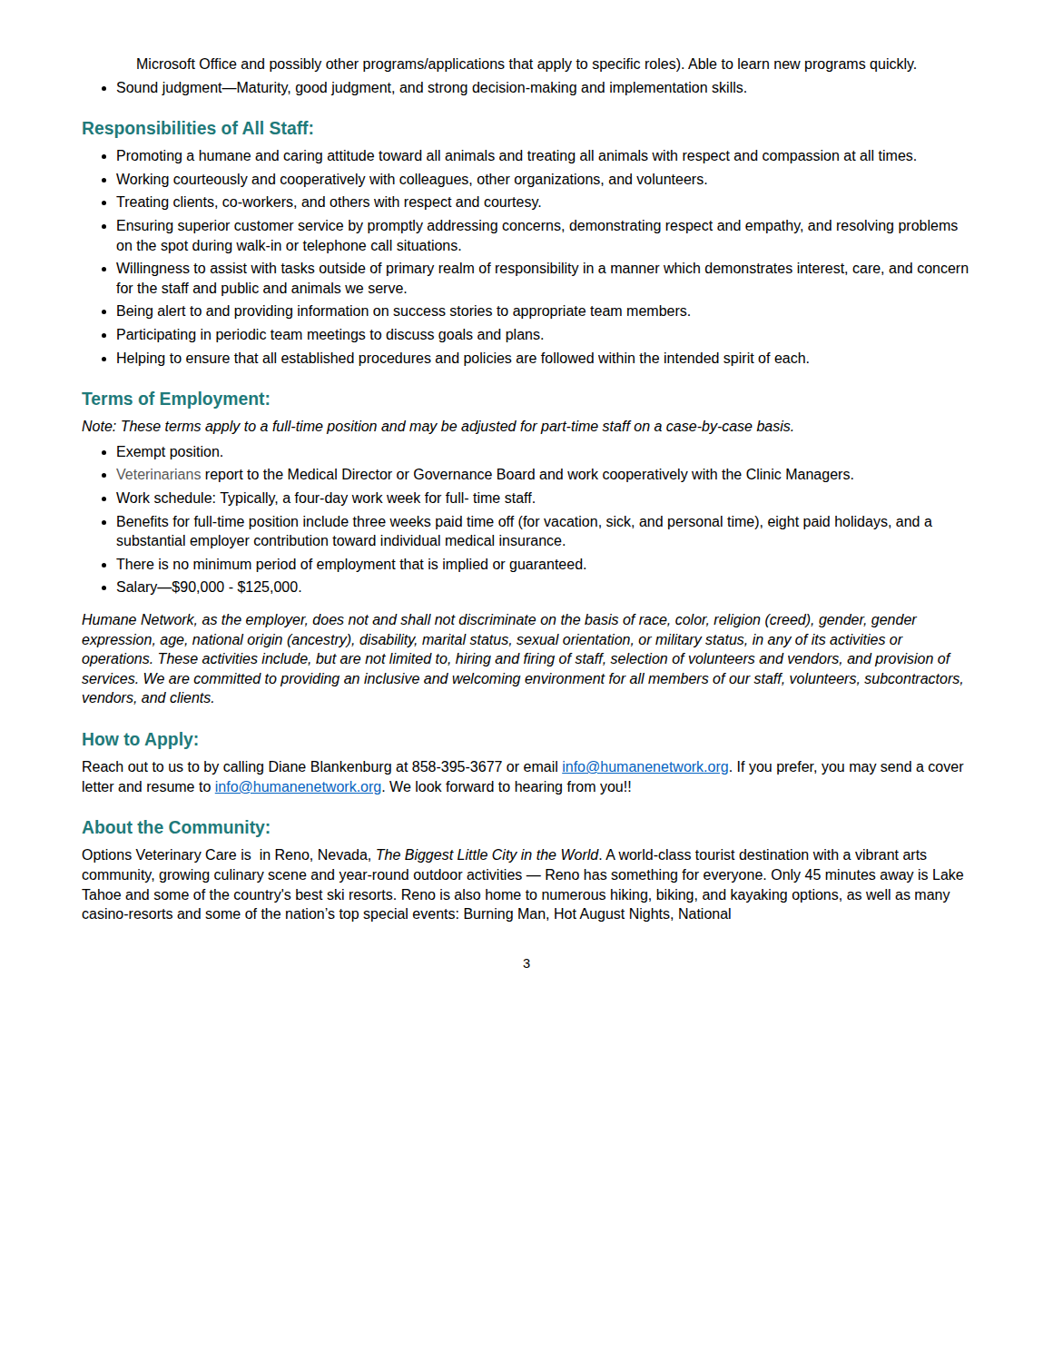Microsoft Office and possibly other programs/applications that apply to specific roles). Able to learn new programs quickly.
Sound judgment—Maturity, good judgment, and strong decision-making and implementation skills.
Responsibilities of All Staff:
Promoting a humane and caring attitude toward all animals and treating all animals with respect and compassion at all times.
Working courteously and cooperatively with colleagues, other organizations, and volunteers.
Treating clients, co-workers, and others with respect and courtesy.
Ensuring superior customer service by promptly addressing concerns, demonstrating respect and empathy, and resolving problems on the spot during walk-in or telephone call situations.
Willingness to assist with tasks outside of primary realm of responsibility in a manner which demonstrates interest, care, and concern for the staff and public and animals we serve.
Being alert to and providing information on success stories to appropriate team members.
Participating in periodic team meetings to discuss goals and plans.
Helping to ensure that all established procedures and policies are followed within the intended spirit of each.
Terms of Employment:
Note: These terms apply to a full-time position and may be adjusted for part-time staff on a case-by-case basis.
Exempt position.
Veterinarians report to the Medical Director or Governance Board and work cooperatively with the Clinic Managers.
Work schedule: Typically, a four-day work week for full- time staff.
Benefits for full-time position include three weeks paid time off (for vacation, sick, and personal time), eight paid holidays, and a substantial employer contribution toward individual medical insurance.
There is no minimum period of employment that is implied or guaranteed.
Salary—$90,000 - $125,000.
Humane Network, as the employer, does not and shall not discriminate on the basis of race, color, religion (creed), gender, gender expression, age, national origin (ancestry), disability, marital status, sexual orientation, or military status, in any of its activities or operations. These activities include, but are not limited to, hiring and firing of staff, selection of volunteers and vendors, and provision of services. We are committed to providing an inclusive and welcoming environment for all members of our staff, volunteers, subcontractors, vendors, and clients.
How to Apply:
Reach out to us to by calling Diane Blankenburg at 858-395-3677 or email info@humanenetwork.org. If you prefer, you may send a cover letter and resume to info@humanenetwork.org. We look forward to hearing from you!!
About the Community:
Options Veterinary Care is in Reno, Nevada, The Biggest Little City in the World. A world-class tourist destination with a vibrant arts community, growing culinary scene and year-round outdoor activities — Reno has something for everyone. Only 45 minutes away is Lake Tahoe and some of the country's best ski resorts. Reno is also home to numerous hiking, biking, and kayaking options, as well as many casino-resorts and some of the nation’s top special events: Burning Man, Hot August Nights, National
3